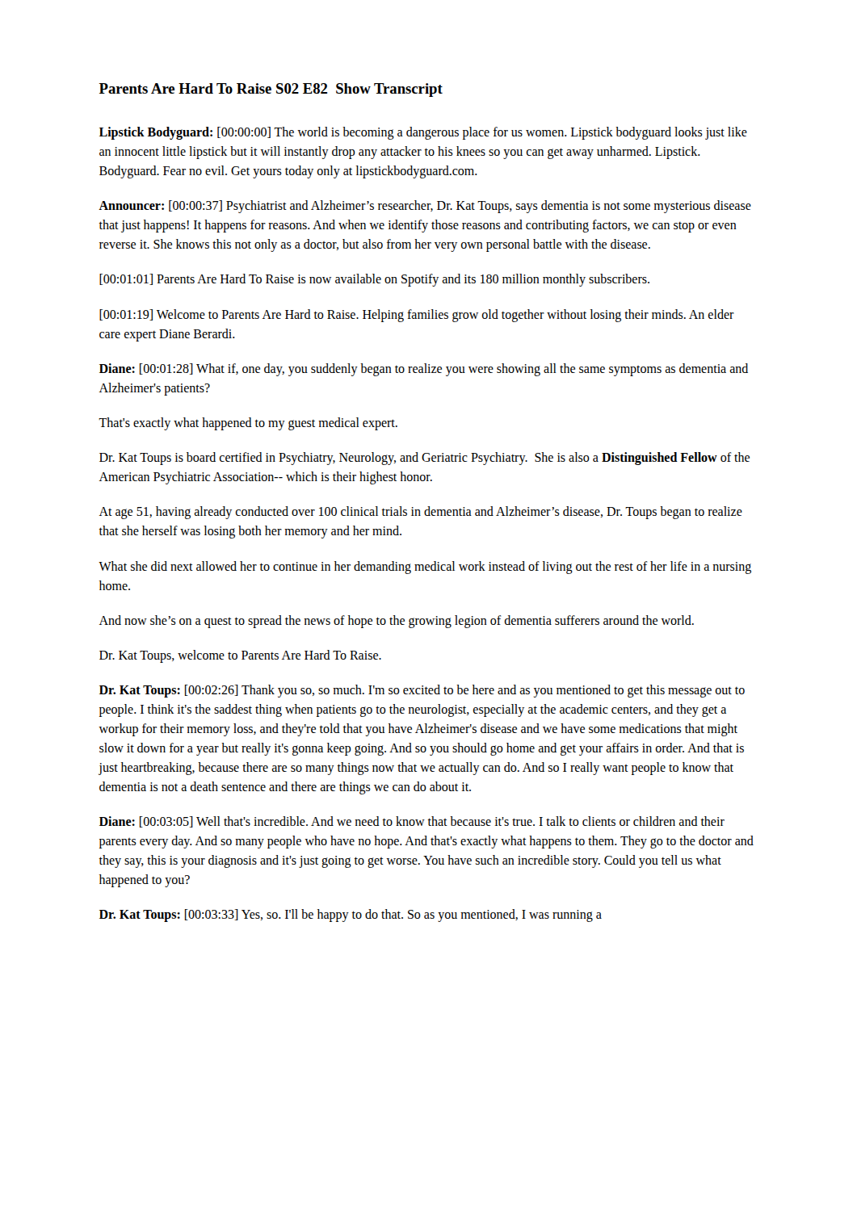Parents Are Hard To Raise S02 E82 Show Transcript
Lipstick Bodyguard: [00:00:00] The world is becoming a dangerous place for us women. Lipstick bodyguard looks just like an innocent little lipstick but it will instantly drop any attacker to his knees so you can get away unharmed. Lipstick. Bodyguard. Fear no evil. Get yours today only at lipstickbodyguard.com.
Announcer: [00:00:37] Psychiatrist and Alzheimer’s researcher, Dr. Kat Toups, says dementia is not some mysterious disease that just happens! It happens for reasons. And when we identify those reasons and contributing factors, we can stop or even reverse it. She knows this not only as a doctor, but also from her very own personal battle with the disease.
[00:01:01] Parents Are Hard To Raise is now available on Spotify and its 180 million monthly subscribers.
[00:01:19] Welcome to Parents Are Hard to Raise. Helping families grow old together without losing their minds. An elder care expert Diane Berardi.
Diane: [00:01:28] What if, one day, you suddenly began to realize you were showing all the same symptoms as dementia and Alzheimer's patients?
That's exactly what happened to my guest medical expert.
Dr. Kat Toups is board certified in Psychiatry, Neurology, and Geriatric Psychiatry. She is also a Distinguished Fellow of the American Psychiatric Association-- which is their highest honor.
At age 51, having already conducted over 100 clinical trials in dementia and Alzheimer’s disease, Dr. Toups began to realize that she herself was losing both her memory and her mind.
What she did next allowed her to continue in her demanding medical work instead of living out the rest of her life in a nursing home.
And now she’s on a quest to spread the news of hope to the growing legion of dementia sufferers around the world.
Dr. Kat Toups, welcome to Parents Are Hard To Raise.
Dr. Kat Toups: [00:02:26] Thank you so, so much. I'm so excited to be here and as you mentioned to get this message out to people. I think it's the saddest thing when patients go to the neurologist, especially at the academic centers, and they get a workup for their memory loss, and they're told that you have Alzheimer's disease and we have some medications that might slow it down for a year but really it's gonna keep going. And so you should go home and get your affairs in order. And that is just heartbreaking, because there are so many things now that we actually can do. And so I really want people to know that dementia is not a death sentence and there are things we can do about it.
Diane: [00:03:05] Well that's incredible. And we need to know that because it's true. I talk to clients or children and their parents every day. And so many people who have no hope. And that's exactly what happens to them. They go to the doctor and they say, this is your diagnosis and it's just going to get worse. You have such an incredible story. Could you tell us what happened to you?
Dr. Kat Toups: [00:03:33] Yes, so. I'll be happy to do that. So as you mentioned, I was running a